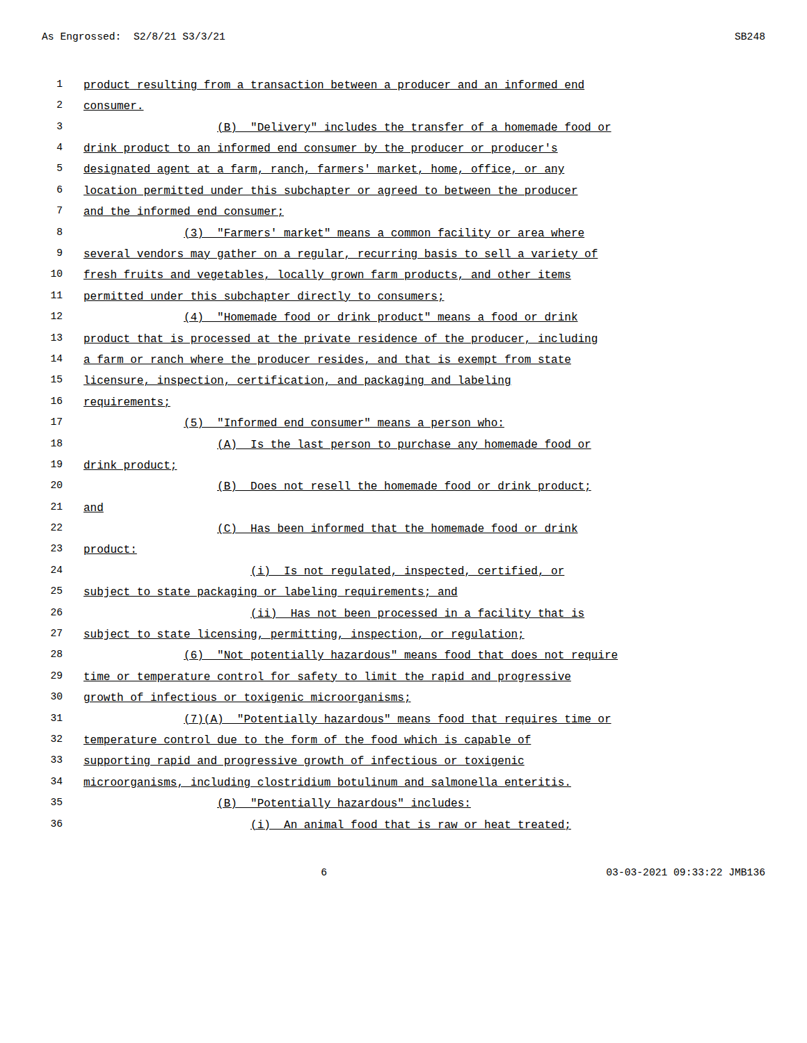As Engrossed: S2/8/21 S3/3/21 SB248
product resulting from a transaction between a producer and an informed end
consumer.
(B) "Delivery" includes the transfer of a homemade food or
drink product to an informed end consumer by the producer or producer's
designated agent at a farm, ranch, farmers' market, home, office, or any
location permitted under this subchapter or agreed to between the producer
and the informed end consumer;
(3) "Farmers' market" means a common facility or area where
several vendors may gather on a regular, recurring basis to sell a variety of
fresh fruits and vegetables, locally grown farm products, and other items
permitted under this subchapter directly to consumers;
(4) "Homemade food or drink product" means a food or drink
product that is processed at the private residence of the producer, including
a farm or ranch where the producer resides, and that is exempt from state
licensure, inspection, certification, and packaging and labeling
requirements;
(5) "Informed end consumer" means a person who:
(A) Is the last person to purchase any homemade food or
drink product;
(B) Does not resell the homemade food or drink product;
and
(C) Has been informed that the homemade food or drink
product:
(i) Is not regulated, inspected, certified, or
subject to state packaging or labeling requirements; and
(ii) Has not been processed in a facility that is
subject to state licensing, permitting, inspection, or regulation;
(6) "Not potentially hazardous" means food that does not require
time or temperature control for safety to limit the rapid and progressive
growth of infectious or toxigenic microorganisms;
(7)(A) "Potentially hazardous" means food that requires time or
temperature control due to the form of the food which is capable of
supporting rapid and progressive growth of infectious or toxigenic
microorganisms, including clostridium botulinum and salmonella enteritis.
(B) "Potentially hazardous" includes:
(i) An animal food that is raw or heat treated;
6 03-03-2021 09:33:22 JMB136